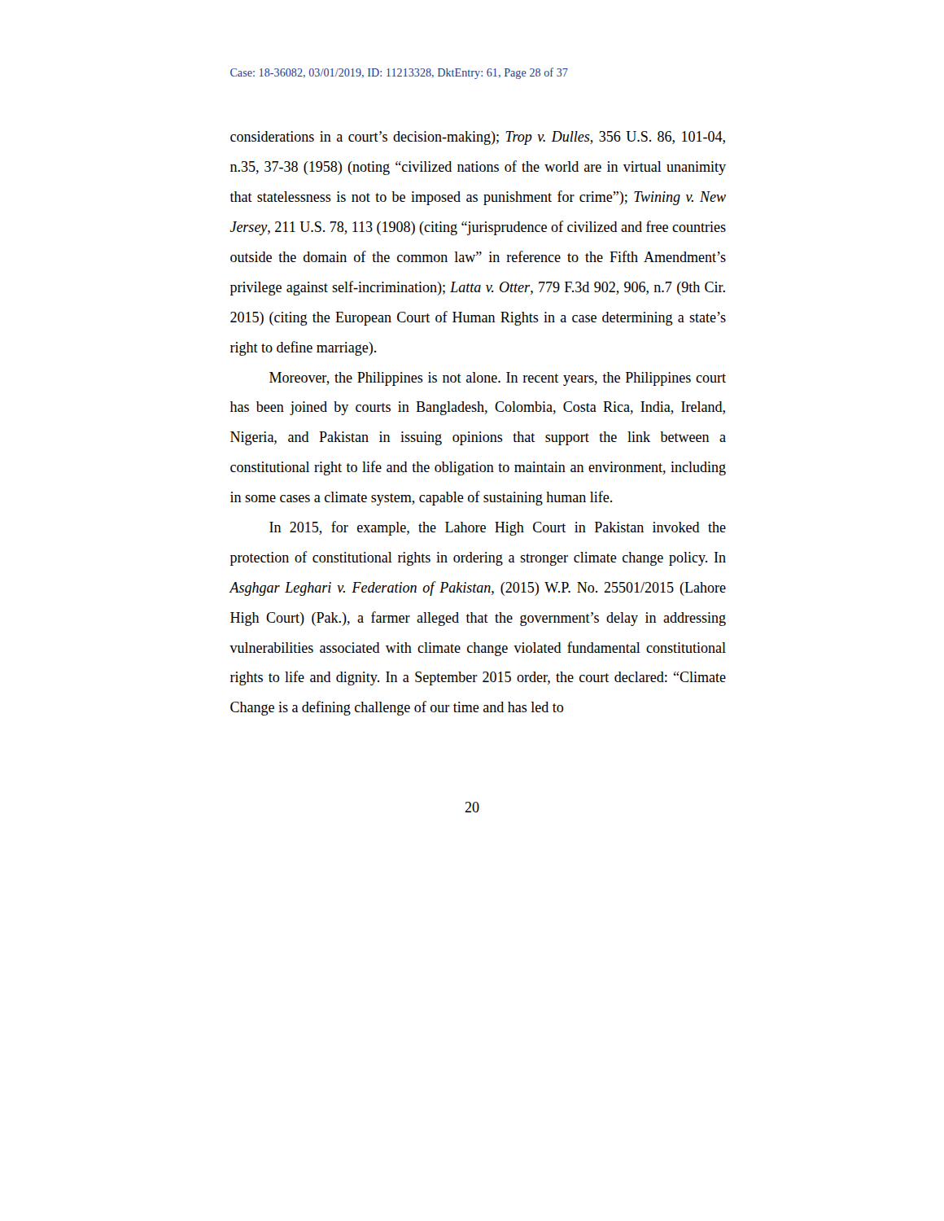Case: 18-36082, 03/01/2019, ID: 11213328, DktEntry: 61, Page 28 of 37
considerations in a court’s decision-making); Trop v. Dulles, 356 U.S. 86, 101-04, n.35, 37-38 (1958) (noting “civilized nations of the world are in virtual unanimity that statelessness is not to be imposed as punishment for crime”); Twining v. New Jersey, 211 U.S. 78, 113 (1908) (citing “jurisprudence of civilized and free countries outside the domain of the common law” in reference to the Fifth Amendment’s privilege against self-incrimination); Latta v. Otter, 779 F.3d 902, 906, n.7 (9th Cir. 2015) (citing the European Court of Human Rights in a case determining a state’s right to define marriage).
Moreover, the Philippines is not alone. In recent years, the Philippines court has been joined by courts in Bangladesh, Colombia, Costa Rica, India, Ireland, Nigeria, and Pakistan in issuing opinions that support the link between a constitutional right to life and the obligation to maintain an environment, including in some cases a climate system, capable of sustaining human life.
In 2015, for example, the Lahore High Court in Pakistan invoked the protection of constitutional rights in ordering a stronger climate change policy. In Asghgar Leghari v. Federation of Pakistan, (2015) W.P. No. 25501/2015 (Lahore High Court) (Pak.), a farmer alleged that the government’s delay in addressing vulnerabilities associated with climate change violated fundamental constitutional rights to life and dignity. In a September 2015 order, the court declared: “Climate Change is a defining challenge of our time and has led to
20